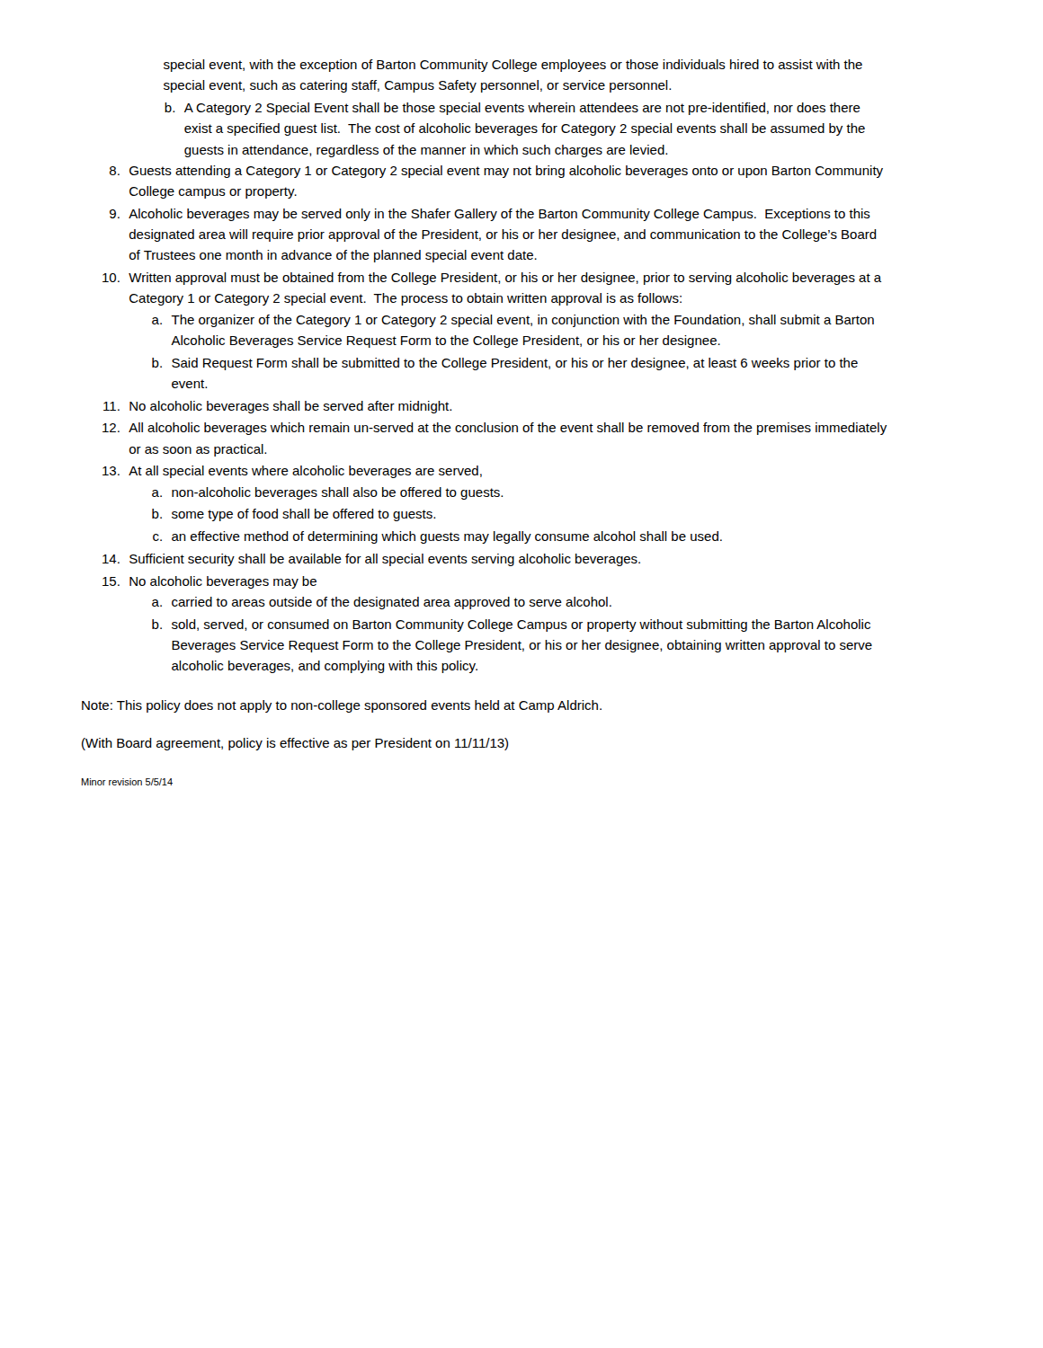special event, with the exception of Barton Community College employees or those individuals hired to assist with the special event, such as catering staff, Campus Safety personnel, or service personnel.
A Category 2 Special Event shall be those special events wherein attendees are not pre-identified, nor does there exist a specified guest list. The cost of alcoholic beverages for Category 2 special events shall be assumed by the guests in attendance, regardless of the manner in which such charges are levied.
Guests attending a Category 1 or Category 2 special event may not bring alcoholic beverages onto or upon Barton Community College campus or property.
Alcoholic beverages may be served only in the Shafer Gallery of the Barton Community College Campus. Exceptions to this designated area will require prior approval of the President, or his or her designee, and communication to the College’s Board of Trustees one month in advance of the planned special event date.
Written approval must be obtained from the College President, or his or her designee, prior to serving alcoholic beverages at a Category 1 or Category 2 special event. The process to obtain written approval is as follows:
The organizer of the Category 1 or Category 2 special event, in conjunction with the Foundation, shall submit a Barton Alcoholic Beverages Service Request Form to the College President, or his or her designee.
Said Request Form shall be submitted to the College President, or his or her designee, at least 6 weeks prior to the event.
No alcoholic beverages shall be served after midnight.
All alcoholic beverages which remain un-served at the conclusion of the event shall be removed from the premises immediately or as soon as practical.
At all special events where alcoholic beverages are served,
non-alcoholic beverages shall also be offered to guests.
some type of food shall be offered to guests.
an effective method of determining which guests may legally consume alcohol shall be used.
Sufficient security shall be available for all special events serving alcoholic beverages.
No alcoholic beverages may be
carried to areas outside of the designated area approved to serve alcohol.
sold, served, or consumed on Barton Community College Campus or property without submitting the Barton Alcoholic Beverages Service Request Form to the College President, or his or her designee, obtaining written approval to serve alcoholic beverages, and complying with this policy.
Note: This policy does not apply to non-college sponsored events held at Camp Aldrich.
(With Board agreement, policy is effective as per President on 11/11/13)
Minor revision 5/5/14